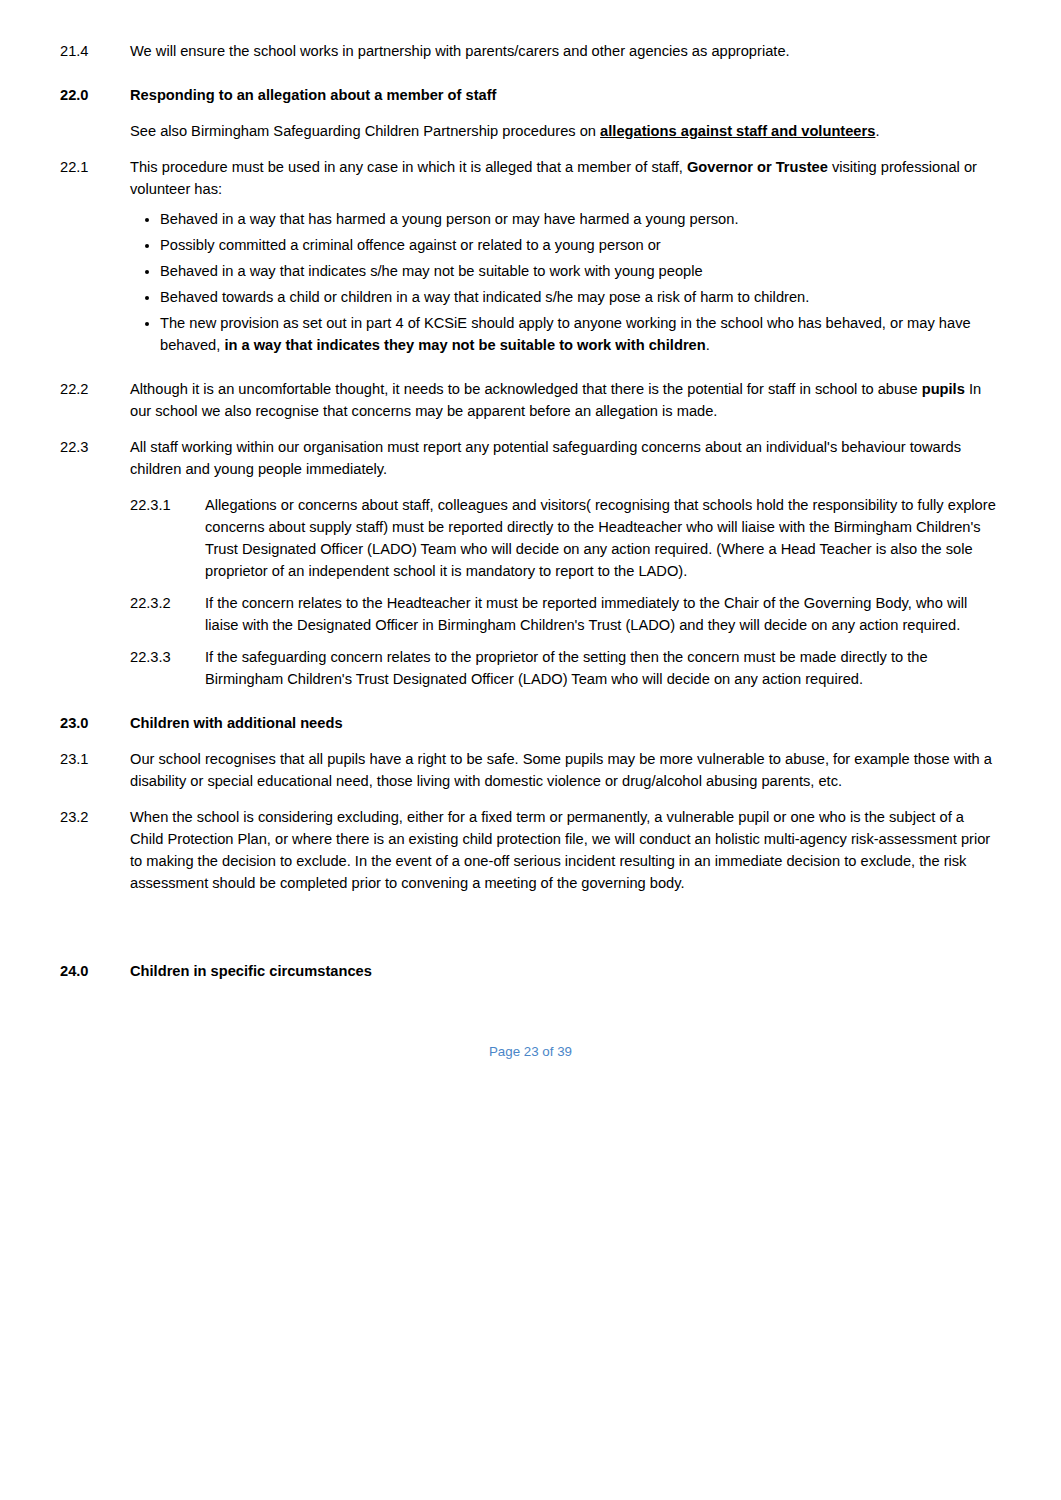21.4
We will ensure the school works in partnership with parents/carers and other agencies as appropriate.
22.0
Responding to an allegation about a member of staff
See also Birmingham Safeguarding Children Partnership procedures on allegations against staff and volunteers.
22.1
This procedure must be used in any case in which it is alleged that a member of staff, Governor or Trustee visiting professional or volunteer has:
Behaved in a way that has harmed a young person or may have harmed a young person.
Possibly committed a criminal offence against or related to a young person or
Behaved in a way that indicates s/he may not be suitable to work with young people
Behaved towards a child or children in a way that indicated s/he may pose a risk of harm to children.
The new provision as set out in part 4 of KCSiE should apply to anyone working in the school who has behaved, or may have behaved, in a way that indicates they may not be suitable to work with children.
22.2
Although it is an uncomfortable thought, it needs to be acknowledged that there is the potential for staff in school to abuse pupils In our school we also recognise that concerns may be apparent before an allegation is made.
22.3
All staff working within our organisation must report any potential safeguarding concerns about an individual's behaviour towards children and young people immediately.
22.3.1
Allegations or concerns about staff, colleagues and visitors( recognising that schools hold the responsibility to fully explore concerns about supply staff) must be reported directly to the Headteacher who will liaise with the Birmingham Children's Trust Designated Officer (LADO) Team who will decide on any action required. (Where a Head Teacher is also the sole proprietor of an independent school it is mandatory to report to the LADO).
22.3.2
If the concern relates to the Headteacher it must be reported immediately to the Chair of the Governing Body, who will liaise with the Designated Officer in Birmingham Children's Trust (LADO) and they will decide on any action required.
22.3.3
If the safeguarding concern relates to the proprietor of the setting then the concern must be made directly to the Birmingham Children's Trust Designated Officer (LADO) Team who will decide on any action required.
23.0
Children with additional needs
23.1
Our school recognises that all pupils have a right to be safe. Some pupils may be more vulnerable to abuse, for example those with a disability or special educational need, those living with domestic violence or drug/alcohol abusing parents, etc.
23.2
When the school is considering excluding, either for a fixed term or permanently, a vulnerable pupil or one who is the subject of a Child Protection Plan, or where there is an existing child protection file, we will conduct an holistic multi-agency risk-assessment prior to making the decision to exclude. In the event of a one-off serious incident resulting in an immediate decision to exclude, the risk assessment should be completed prior to convening a meeting of the governing body.
24.0
Children in specific circumstances
Page 23 of 39